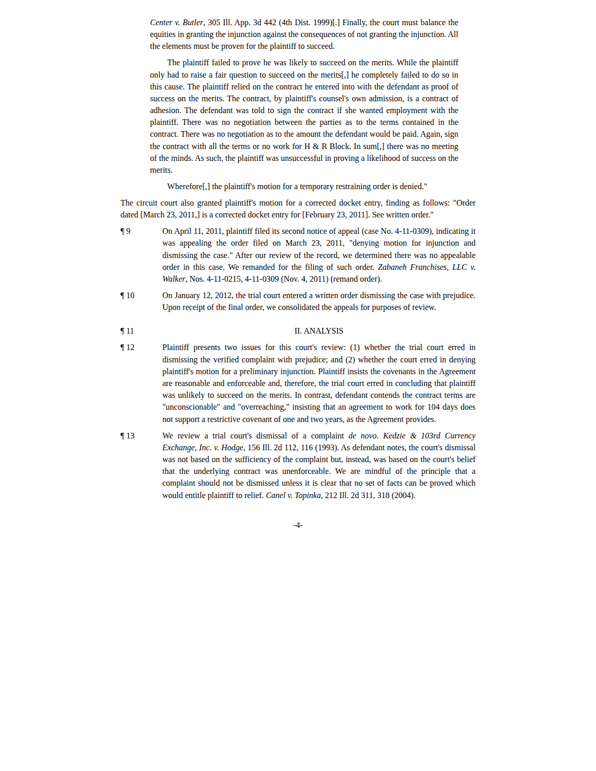Center v. Butler, 305 Ill. App. 3d 442 (4th Dist. 1999)[.] Finally, the court must balance the equities in granting the injunction against the consequences of not granting the injunction. All the elements must be proven for the plaintiff to succeed.
The plaintiff failed to prove he was likely to succeed on the merits. While the plaintiff only had to raise a fair question to succeed on the merits[,] he completely failed to do so in this cause. The plaintiff relied on the contract he entered into with the defendant as proof of success on the merits. The contract, by plaintiff's counsel's own admission, is a contract of adhesion. The defendant was told to sign the contract if she wanted employment with the plaintiff. There was no negotiation between the parties as to the terms contained in the contract. There was no negotiation as to the amount the defendant would be paid. Again, sign the contract with all the terms or no work for H & R Block. In sum[,] there was no meeting of the minds. As such, the plaintiff was unsuccessful in proving a likelihood of success on the merits.
Wherefore[,] the plaintiff's motion for a temporary restraining order is denied."
The circuit court also granted plaintiff's motion for a corrected docket entry, finding as follows: "Order dated [March 23, 2011,] is a corrected docket entry for [February 23, 2011]. See written order."
¶ 9
On April 11, 2011, plaintiff filed its second notice of appeal (case No. 4-11-0309), indicating it was appealing the order filed on March 23, 2011, "denying motion for injunction and dismissing the case." After our review of the record, we determined there was no appealable order in this case. We remanded for the filing of such order. Zabaneh Franchises, LLC v. Walker, Nos. 4-11-0215, 4-11-0309 (Nov. 4, 2011) (remand order).
¶ 10
On January 12, 2012, the trial court entered a written order dismissing the case with prejudice. Upon receipt of the final order, we consolidated the appeals for purposes of review.
¶ 11
II. ANALYSIS
¶ 12
Plaintiff presents two issues for this court's review: (1) whether the trial court erred in dismissing the verified complaint with prejudice; and (2) whether the court erred in denying plaintiff's motion for a preliminary injunction. Plaintiff insists the covenants in the Agreement are reasonable and enforceable and, therefore, the trial court erred in concluding that plaintiff was unlikely to succeed on the merits. In contrast, defendant contends the contract terms are "unconscionable" and "overreaching," insisting that an agreement to work for 104 days does not support a restrictive covenant of one and two years, as the Agreement provides.
¶ 13
We review a trial court's dismissal of a complaint de novo. Kedzie & 103rd Currency Exchange, Inc. v. Hodge, 156 Ill. 2d 112, 116 (1993). As defendant notes, the court's dismissal was not based on the sufficiency of the complaint but, instead, was based on the court's belief that the underlying contract was unenforceable. We are mindful of the principle that a complaint should not be dismissed unless it is clear that no set of facts can be proved which would entitle plaintiff to relief. Canel v. Topinka, 212 Ill. 2d 311, 318 (2004).
-4-